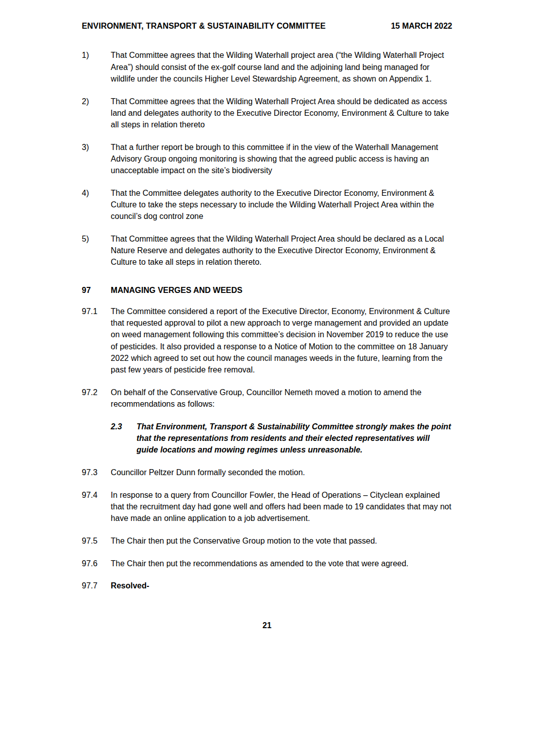Environment, Transport & Sustainability Committee 15 March 2022
1) That Committee agrees that the Wilding Waterhall project area (“the Wilding Waterhall Project Area”) should consist of the ex-golf course land and the adjoining land being managed for wildlife under the councils Higher Level Stewardship Agreement, as shown on Appendix 1.
2) That Committee agrees that the Wilding Waterhall Project Area should be dedicated as access land and delegates authority to the Executive Director Economy, Environment & Culture to take all steps in relation thereto
3) That a further report be brough to this committee if in the view of the Waterhall Management Advisory Group ongoing monitoring is showing that the agreed public access is having an unacceptable impact on the site’s biodiversity
4) That the Committee delegates authority to the Executive Director Economy, Environment & Culture to take the steps necessary to include the Wilding Waterhall Project Area within the council’s dog control zone
5) That Committee agrees that the Wilding Waterhall Project Area should be declared as a Local Nature Reserve and delegates authority to the Executive Director Economy, Environment & Culture to take all steps in relation thereto.
97 Managing Verges and Weeds
97.1 The Committee considered a report of the Executive Director, Economy, Environment & Culture that requested approval to pilot a new approach to verge management and provided an update on weed management following this committee’s decision in November 2019 to reduce the use of pesticides. It also provided a response to a Notice of Motion to the committee on 18 January 2022 which agreed to set out how the council manages weeds in the future, learning from the past few years of pesticide free removal.
97.2 On behalf of the Conservative Group, Councillor Nemeth moved a motion to amend the recommendations as follows:
2.3 That Environment, Transport & Sustainability Committee strongly makes the point that the representations from residents and their elected representatives will guide locations and mowing regimes unless unreasonable.
97.3 Councillor Peltzer Dunn formally seconded the motion.
97.4 In response to a query from Councillor Fowler, the Head of Operations – Cityclean explained that the recruitment day had gone well and offers had been made to 19 candidates that may not have made an online application to a job advertisement.
97.5 The Chair then put the Conservative Group motion to the vote that passed.
97.6 The Chair then put the recommendations as amended to the vote that were agreed.
97.7 Resolved-
21